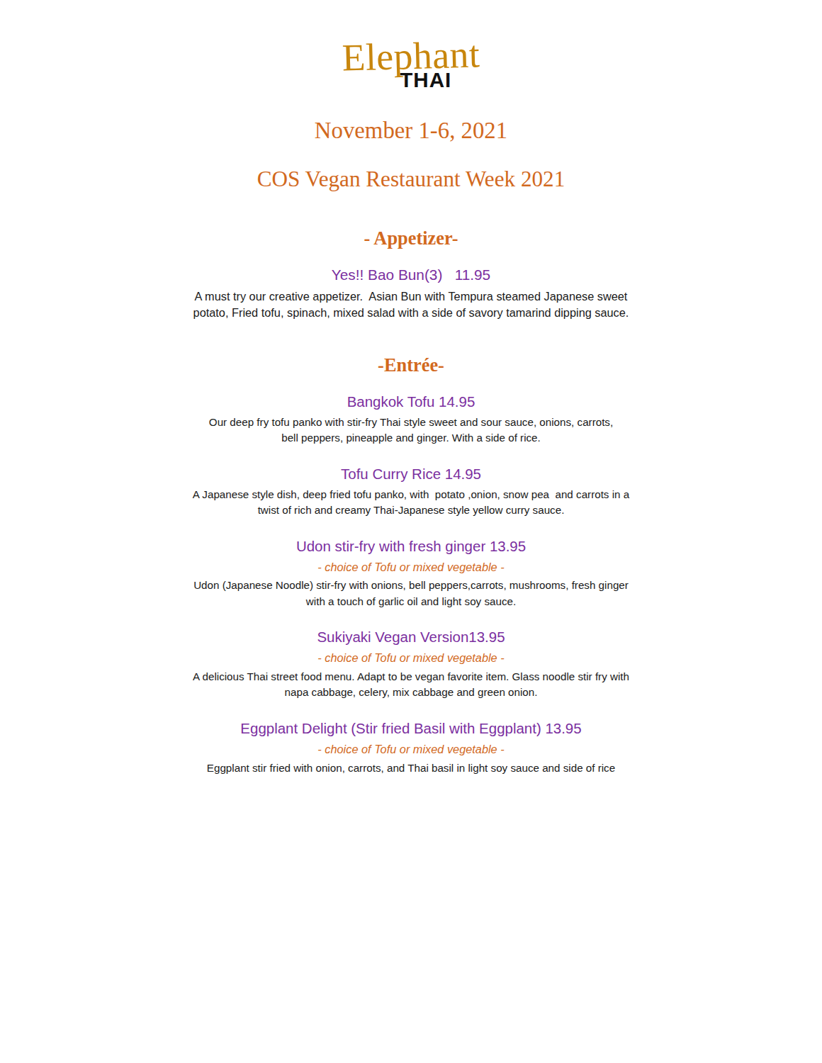Elephant THAI
November 1-6, 2021
COS Vegan Restaurant Week 2021
- Appetizer-
Yes!! Bao Bun(3) 11.95
A must try our creative appetizer. Asian Bun with Tempura steamed Japanese sweet potato, Fried tofu, spinach, mixed salad with a side of savory tamarind dipping sauce.
-Entrée-
Bangkok Tofu 14.95
Our deep fry tofu panko with stir-fry Thai style sweet and sour sauce, onions, carrots,
bell peppers, pineapple and ginger. With a side of rice.
Tofu Curry Rice 14.95
A Japanese style dish, deep fried tofu panko, with potato ,onion, snow pea and carrots in a twist of rich and creamy Thai-Japanese style yellow curry sauce.
Udon stir-fry with fresh ginger 13.95
- choice of Tofu or mixed vegetable -
Udon (Japanese Noodle) stir-fry with onions, bell peppers,carrots, mushrooms, fresh ginger with a touch of garlic oil and light soy sauce.
Sukiyaki Vegan Version13.95
- choice of Tofu or mixed vegetable -
A delicious Thai street food menu. Adapt to be vegan favorite item. Glass noodle stir fry with napa cabbage, celery, mix cabbage and green onion.
Eggplant Delight (Stir fried Basil with Eggplant) 13.95
- choice of Tofu or mixed vegetable -
Eggplant stir fried with onion, carrots, and Thai basil in light soy sauce and side of rice